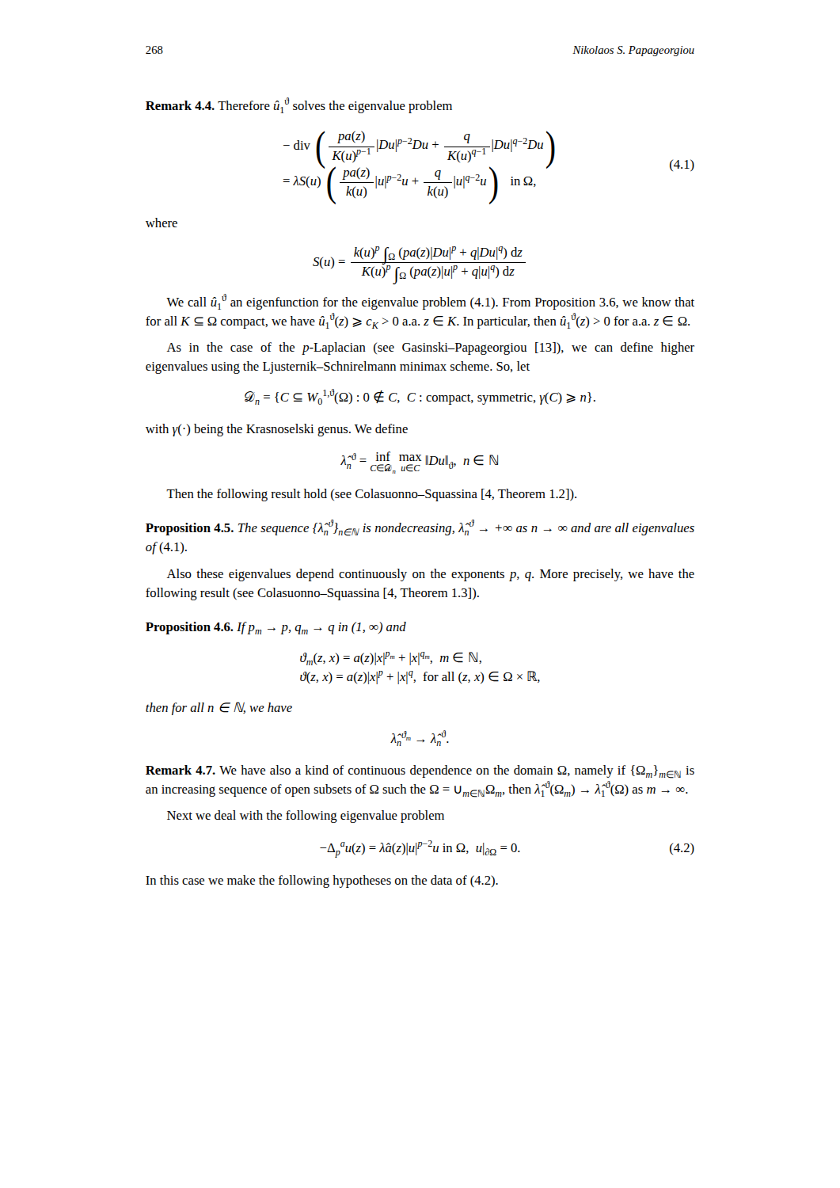268 Nikolaos S. Papageorgiou
Remark 4.4. Therefore û1ϑ solves the eigenvalue problem
− div (pa(z) K(u)p−1|Du|p−2Du + qK(u)q−1|Du|q−2Du) = λS(u) (pa(z) k(u)|u|p−2u + qk(u)|u|q−2u) in Ω,
(4.1)
where
S(u) = k(u)p ∫Ω (pa(z)|Du|p + q|Du|q) dz K(u)p ∫Ω (pa(z)|u|p + q|u|q) dz
We call û1ϑ an eigenfunction for the eigenvalue problem (4.1). From Proposition 3.6, we know that for all K ⊆ Ω compact, we have û1ϑ(z) ⩾ cK > 0 a.a. z ∈ K. In particular, then û1ϑ(z) > 0 for a.a. z ∈ Ω.
As in the case of the p-Laplacian (see Gasinski–Papageorgiou [13]), we can define higher eigenvalues using the Ljusternik–Schnirelmann minimax scheme. So, let
𝒟n = {C ⊆ W01,ϑ(Ω) : 0 ∉ C, C : compact, symmetric, γ(C) ⩾ n}.
with γ(·) being the Krasnoselski genus. We define
λ̂nϑ = inf C∈𝒟n max u∈C ‖Du‖ϑ, n ∈ ℕ
Then the following result hold (see Colasuonno–Squassina [4, Theorem 1.2]).
Proposition 4.5. The sequence {λ̂nϑ}n∈ℕ is nondecreasing, λ̂nϑ → +∞ as n → ∞ and are all eigenvalues of (4.1).
Also these eigenvalues depend continuously on the exponents p, q. More precisely, we have the following result (see Colasuonno–Squassina [4, Theorem 1.3]).
Proposition 4.6. If pm → p, qm → q in (1, ∞) and
ϑm(z, x) = a(z)|x|pm + |x|qm, m ∈ ℕ, ϑ(z, x) = a(z)|x|p + |x|q, for all (z, x) ∈ Ω × ℝ,
then for all n ∈ ℕ, we have
λ̂nϑm → λ̂nϑ.
Remark 4.7. We have also a kind of continuous dependence on the domain Ω, namely if {Ωm}m∈ℕ is an increasing sequence of open subsets of Ω such the Ω = ∪m∈ℕΩm, then λ̂1ϑ(Ωm) → λ̂1ϑ(Ω) as m → ∞.
Next we deal with the following eigenvalue problem
−Δpau(z) = λ̂a(z)|u|p−2u in Ω, u|∂Ω = 0.
(4.2)
In this case we make the following hypotheses on the data of (4.2).